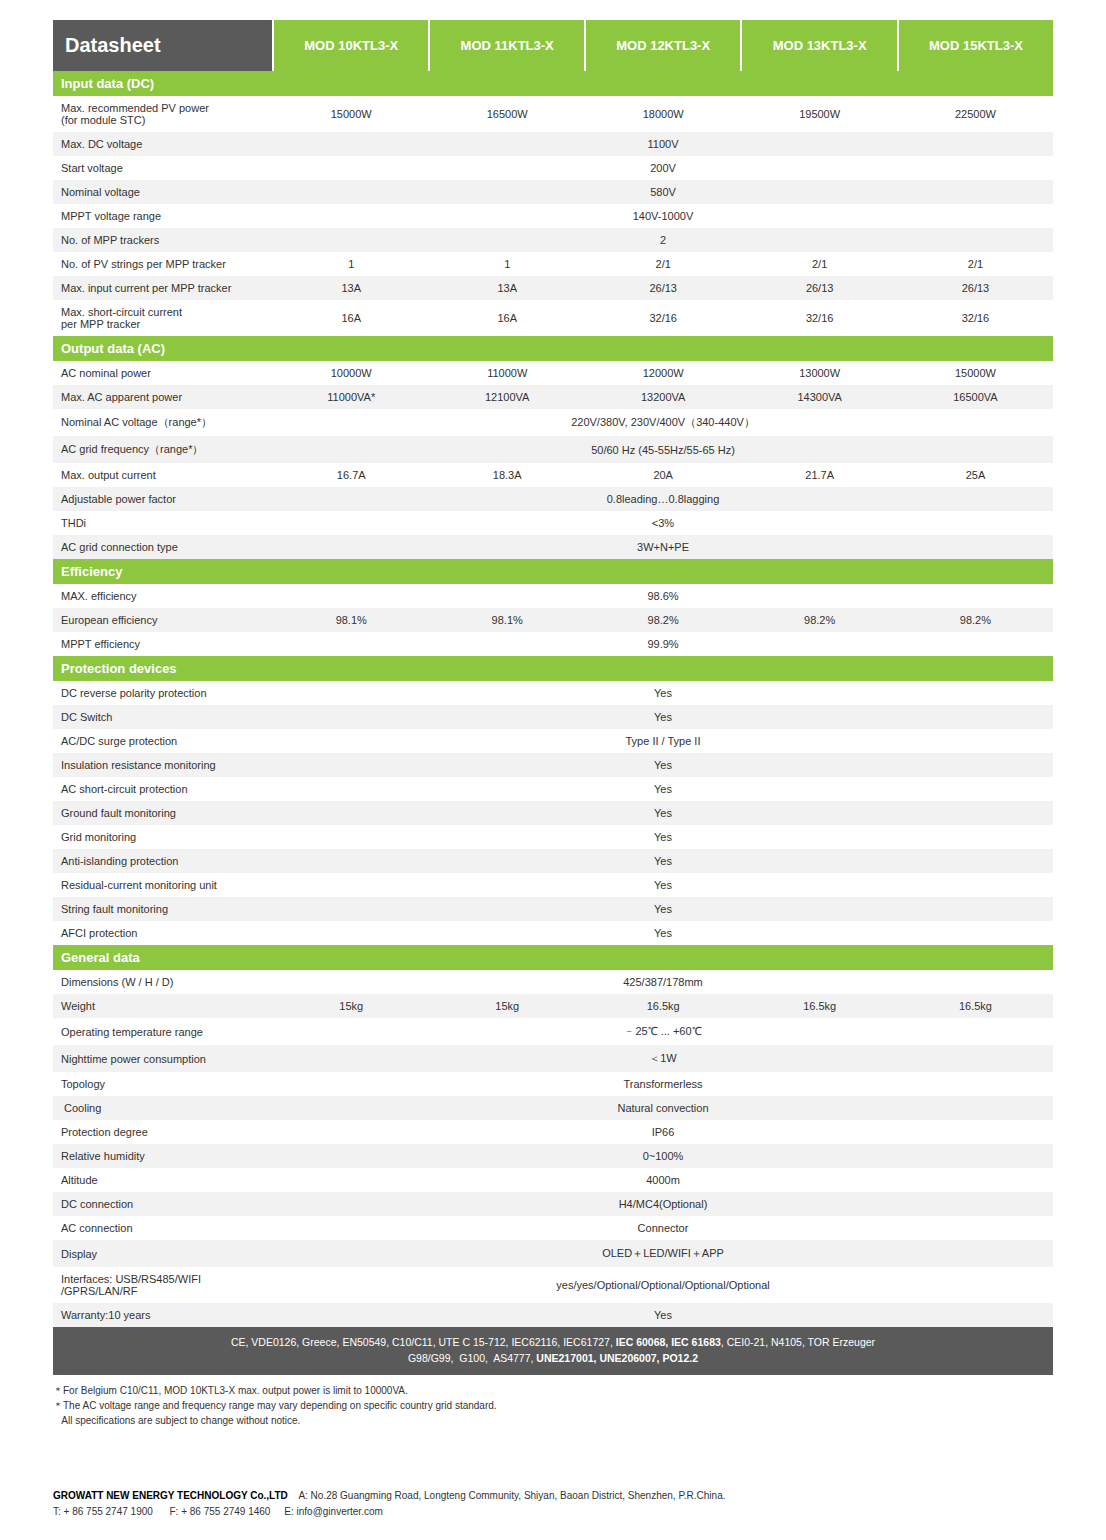| Datasheet | MOD 10KTL3-X | MOD 11KTL3-X | MOD 12KTL3-X | MOD 13KTL3-X | MOD 15KTL3-X |
| Input data (DC) |
| Max. recommended PV power (for module STC) | 15000W | 16500W | 18000W | 19500W | 22500W |
| Max. DC voltage | 1100V |
| Start voltage | 200V |
| Nominal voltage | 580V |
| MPPT voltage range | 140V-1000V |
| No. of MPP trackers | 2 |
| No. of PV strings per MPP tracker | 1 | 1 | 2/1 | 2/1 | 2/1 |
| Max. input current per MPP tracker | 13A | 13A | 26/13 | 26/13 | 26/13 |
| Max. short-circuit current per MPP tracker | 16A | 16A | 32/16 | 32/16 | 32/16 |
| Output data (AC) |
| AC nominal power | 10000W | 11000W | 12000W | 13000W | 15000W |
| Max. AC apparent power | 11000VA* | 12100VA | 13200VA | 14300VA | 16500VA |
| Nominal AC voltage（range*） | 220V/380V, 230V/400V（340-440V） |
| AC grid frequency（range*） | 50/60 Hz (45-55Hz/55-65 Hz) |
| Max. output current | 16.7A | 18.3A | 20A | 21.7A | 25A |
| Adjustable power factor | 0.8leading…0.8lagging |
| THDi | <3% |
| AC grid connection type | 3W+N+PE |
| Efficiency |
| MAX. efficiency | 98.6% |
| European efficiency | 98.1% | 98.1% | 98.2% | 98.2% | 98.2% |
| MPPT efficiency | 99.9% |
| Protection devices |
| DC reverse polarity protection | Yes |
| DC Switch | Yes |
| AC/DC surge protection | Type II / Type II |
| Insulation resistance monitoring | Yes |
| AC short-circuit protection | Yes |
| Ground fault monitoring | Yes |
| Grid monitoring | Yes |
| Anti-islanding protection | Yes |
| Residual-current monitoring unit | Yes |
| String fault monitoring | Yes |
| AFCI protection | Yes |
| General data |
| Dimensions (W / H / D) | 425/387/178mm |
| Weight | 15kg | 15kg | 16.5kg | 16.5kg | 16.5kg |
| Operating temperature range | ﹣25℃ ... +60℃ |
| Nighttime power consumption | ＜1W |
| Topology | Transformerless |
| Cooling | Natural convection |
| Protection degree | IP66 |
| Relative humidity | 0~100% |
| Altitude | 4000m |
| DC connection | H4/MC4(Optional) |
| AC connection | Connector |
| Display | OLED＋LED/WIFI＋APP |
| Interfaces: USB/RS485/WIFI /GPRS/LAN/RF | yes/yes/Optional/Optional/Optional/Optional |
| Warranty:10 years | Yes |
| CE, VDE0126, Greece, EN50549, C10/C11, UTE C 15-712, IEC62116, IEC61727, IEC 60068, IEC 61683 , CEI0-21, N4105, TOR Erzeuger G98/G99, G100, AS4777, UNE217001, UNE206007, PO12.2 |
＊For Belgium C10/C11, MOD 10KTL3-X max. output power is limit to 10000VA.
＊The AC voltage range and frequency range may vary depending on specific country grid standard.
All specifications are subject to change without notice.
GROWATT NEW ENERGY TECHNOLOGY Co.,LTD A: No.28 Guangming Road, Longteng Community, Shiyan, Baoan District, Shenzhen, P.R.China.
T: + 86 755 2747 1900 F: + 86 755 2749 1460 E: info@ginverter.com